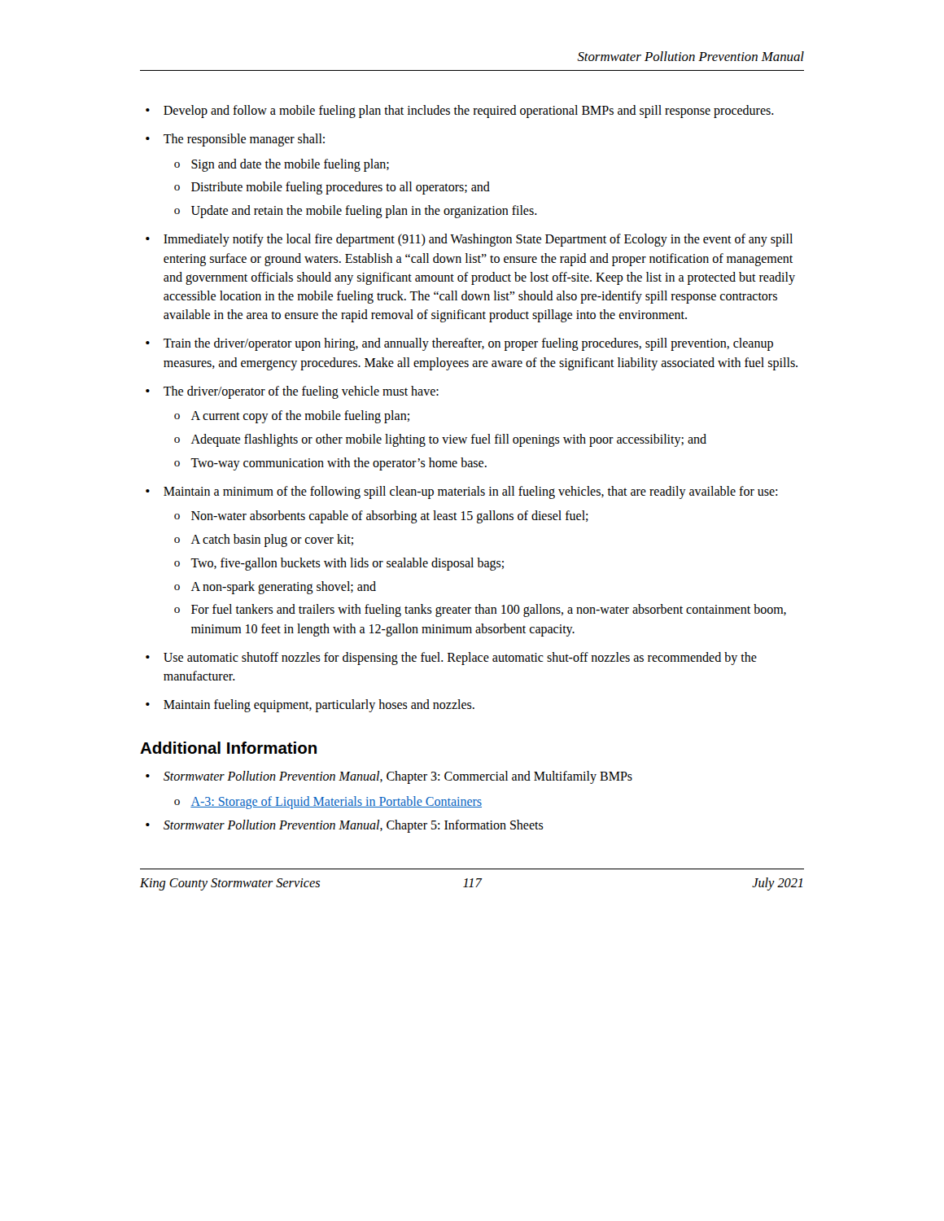Stormwater Pollution Prevention Manual
Develop and follow a mobile fueling plan that includes the required operational BMPs and spill response procedures.
The responsible manager shall:
Sign and date the mobile fueling plan;
Distribute mobile fueling procedures to all operators; and
Update and retain the mobile fueling plan in the organization files.
Immediately notify the local fire department (911) and Washington State Department of Ecology in the event of any spill entering surface or ground waters. Establish a “call down list” to ensure the rapid and proper notification of management and government officials should any significant amount of product be lost off-site. Keep the list in a protected but readily accessible location in the mobile fueling truck. The “call down list” should also pre-identify spill response contractors available in the area to ensure the rapid removal of significant product spillage into the environment.
Train the driver/operator upon hiring, and annually thereafter, on proper fueling procedures, spill prevention, cleanup measures, and emergency procedures. Make all employees are aware of the significant liability associated with fuel spills.
The driver/operator of the fueling vehicle must have:
A current copy of the mobile fueling plan;
Adequate flashlights or other mobile lighting to view fuel fill openings with poor accessibility; and
Two-way communication with the operator’s home base.
Maintain a minimum of the following spill clean-up materials in all fueling vehicles, that are readily available for use:
Non-water absorbents capable of absorbing at least 15 gallons of diesel fuel;
A catch basin plug or cover kit;
Two, five-gallon buckets with lids or sealable disposal bags;
A non-spark generating shovel; and
For fuel tankers and trailers with fueling tanks greater than 100 gallons, a non-water absorbent containment boom, minimum 10 feet in length with a 12-gallon minimum absorbent capacity.
Use automatic shutoff nozzles for dispensing the fuel. Replace automatic shut-off nozzles as recommended by the manufacturer.
Maintain fueling equipment, particularly hoses and nozzles.
Additional Information
Stormwater Pollution Prevention Manual, Chapter 3: Commercial and Multifamily BMPs
A-3: Storage of Liquid Materials in Portable Containers
Stormwater Pollution Prevention Manual, Chapter 5: Information Sheets
King County Stormwater Services
117
July 2021